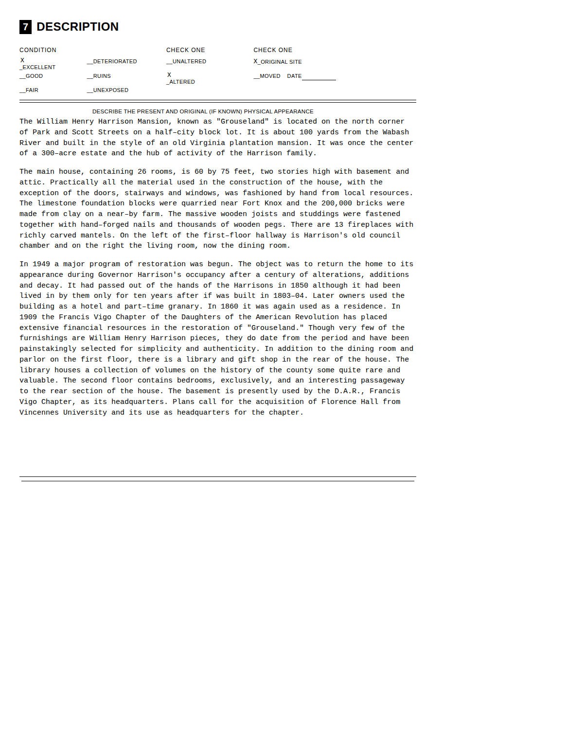7 DESCRIPTION
| CONDITION | CHECK ONE | CHECK ONE |
| --- | --- | --- |
| X _EXCELLENT | __DETERIORATED | __UNALTERED | X _ORIGINAL SITE |
| __GOOD | __RUINS | X _ALTERED | __MOVED DATE |
| __FAIR | __UNEXPOSED | | |
DESCRIBE THE PRESENT AND ORIGINAL (IF KNOWN) PHYSICAL APPEARANCE
The William Henry Harrison Mansion, known as "Grouseland" is located on the north corner of Park and Scott Streets on a half–city block lot. It is about 100 yards from the Wabash River and built in the style of an old Virginia plantation mansion. It was once the center of a 300–acre estate and the hub of activity of the Harrison family.
The main house, containing 26 rooms, is 60 by 75 feet, two stories high with basement and attic. Practically all the material used in the construction of the house, with the exception of the doors, stairways and windows, was fashioned by hand from local resources. The limestone foundation blocks were quarried near Fort Knox and the 200,000 bricks were made from clay on a near–by farm. The massive wooden joists and studdings were fastened together with hand–forged nails and thousands of wooden pegs. There are 13 fireplaces with richly carved mantels. On the left of the first–floor hallway is Harrison's old council chamber and on the right the living room, now the dining room.
In 1949 a major program of restoration was begun. The object was to return the home to its appearance during Governor Harrison's occupancy after a century of alterations, additions and decay. It had passed out of the hands of the Harrisons in 1850 although it had been lived in by them only for ten years after if was built in 1803–04. Later owners used the building as a hotel and part–time granary. In 1860 it was again used as a residence. In 1909 the Francis Vigo Chapter of the Daughters of the American Revolution has placed extensive financial resources in the restoration of "Grouseland." Though very few of the furnishings are William Henry Harrison pieces, they do date from the period and have been painstakingly selected for simplicity and authenticity. In addition to the dining room and parlor on the first floor, there is a library and gift shop in the rear of the house. The library houses a collection of volumes on the history of the county some quite rare and valuable. The second floor contains bedrooms, exclusively, and an interesting passageway to the rear section of the house. The basement is presently used by the D.A.R., Francis Vigo Chapter, as its headquarters. Plans call for the acquisition of Florence Hall from Vincennes University and its use as headquarters for the chapter.